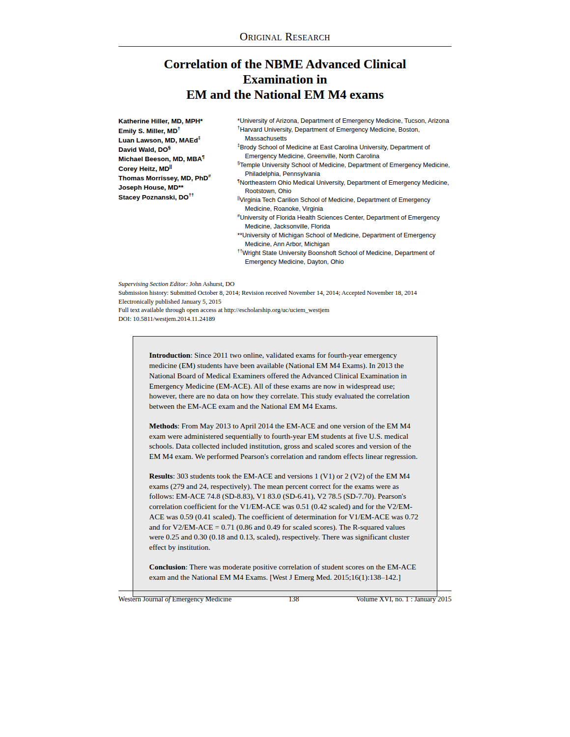Original Research
Correlation of the NBME Advanced Clinical Examination in
EM and the National EM M4 exams
Katherine Hiller, MD, MPH*
Emily S. Miller, MD†
Luan Lawson, MD, MAEd‡
David Wald, DO§
Michael Beeson, MD, MBA¶
Corey Heitz, MD||
Thomas Morrissey, MD, PhD#
Joseph House, MD**
Stacey Poznanski, DO††
*University of Arizona, Department of Emergency Medicine, Tucson, Arizona
†Harvard University, Department of Emergency Medicine, Boston, Massachusetts
‡Brody School of Medicine at East Carolina University, Department of Emergency Medicine, Greenville, North Carolina
§Temple University School of Medicine, Department of Emergency Medicine, Philadelphia, Pennsylvania
¶Northeastern Ohio Medical University, Department of Emergency Medicine, Rootstown, Ohio
||Virginia Tech Carilion School of Medicine, Department of Emergency Medicine, Roanoke, Virginia
#University of Florida Health Sciences Center, Department of Emergency Medicine, Jacksonville, Florida
**University of Michigan School of Medicine, Department of Emergency Medicine, Ann Arbor, Michigan
††Wright State University Boonshoft School of Medicine, Department of Emergency Medicine, Dayton, Ohio
Supervising Section Editor: John Ashurst, DO
Submission history: Submitted October 8, 2014; Revision received November 14, 2014; Accepted November 18, 2014
Electronically published January 5, 2015
Full text available through open access at http://escholarship.org/uc/uciem_westjem
DOI: 10.5811/westjem.2014.11.24189
Introduction: Since 2011 two online, validated exams for fourth-year emergency medicine (EM) students have been available (National EM M4 Exams). In 2013 the National Board of Medical Examiners offered the Advanced Clinical Examination in Emergency Medicine (EM-ACE). All of these exams are now in widespread use; however, there are no data on how they correlate. This study evaluated the correlation between the EM-ACE exam and the National EM M4 Exams.
Methods: From May 2013 to April 2014 the EM-ACE and one version of the EM M4 exam were administered sequentially to fourth-year EM students at five U.S. medical schools. Data collected included institution, gross and scaled scores and version of the EM M4 exam. We performed Pearson's correlation and random effects linear regression.
Results: 303 students took the EM-ACE and versions 1 (V1) or 2 (V2) of the EM M4 exams (279 and 24, respectively). The mean percent correct for the exams were as follows: EM-ACE 74.8 (SD-8.83), V1 83.0 (SD-6.41), V2 78.5 (SD-7.70). Pearson's correlation coefficient for the V1/EM-ACE was 0.51 (0.42 scaled) and for the V2/EM-ACE was 0.59 (0.41 scaled). The coefficient of determination for V1/EM-ACE was 0.72 and for V2/EM-ACE = 0.71 (0.86 and 0.49 for scaled scores). The R-squared values were 0.25 and 0.30 (0.18 and 0.13, scaled), respectively. There was significant cluster effect by institution.
Conclusion: There was moderate positive correlation of student scores on the EM-ACE exam and the National EM M4 Exams. [West J Emerg Med. 2015;16(1):138–142.]
Western Journal of Emergency Medicine
138
Volume XVI, no. 1 : January 2015